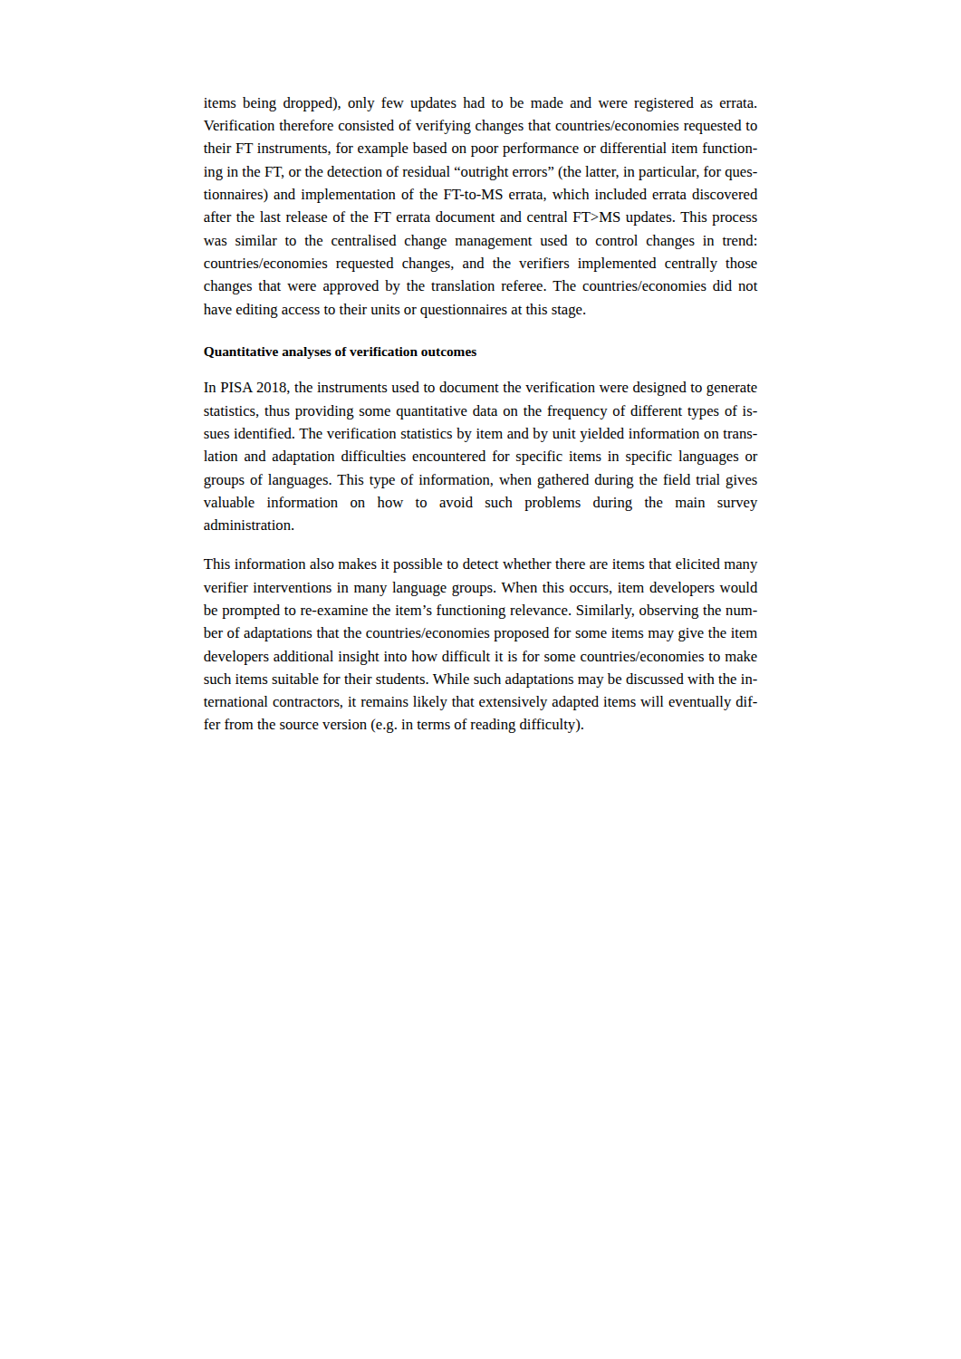items being dropped), only few updates had to be made and were registered as errata. Verification therefore consisted of verifying changes that countries/economies requested to their FT instruments, for example based on poor performance or differential item functioning in the FT, or the detection of residual “outright errors” (the latter, in particular, for questionnaires) and implementation of the FT-to-MS errata, which included errata discovered after the last release of the FT errata document and central FT>MS updates. This process was similar to the centralised change management used to control changes in trend: countries/economies requested changes, and the verifiers implemented centrally those changes that were approved by the translation referee. The countries/economies did not have editing access to their units or questionnaires at this stage.
Quantitative analyses of verification outcomes
In PISA 2018, the instruments used to document the verification were designed to generate statistics, thus providing some quantitative data on the frequency of different types of issues identified. The verification statistics by item and by unit yielded information on translation and adaptation difficulties encountered for specific items in specific languages or groups of languages. This type of information, when gathered during the field trial gives valuable information on how to avoid such problems during the main survey administration.
This information also makes it possible to detect whether there are items that elicited many verifier interventions in many language groups. When this occurs, item developers would be prompted to re-examine the item’s functioning relevance. Similarly, observing the number of adaptations that the countries/economies proposed for some items may give the item developers additional insight into how difficult it is for some countries/economies to make such items suitable for their students. While such adaptations may be discussed with the international contractors, it remains likely that extensively adapted items will eventually differ from the source version (e.g. in terms of reading difficulty).